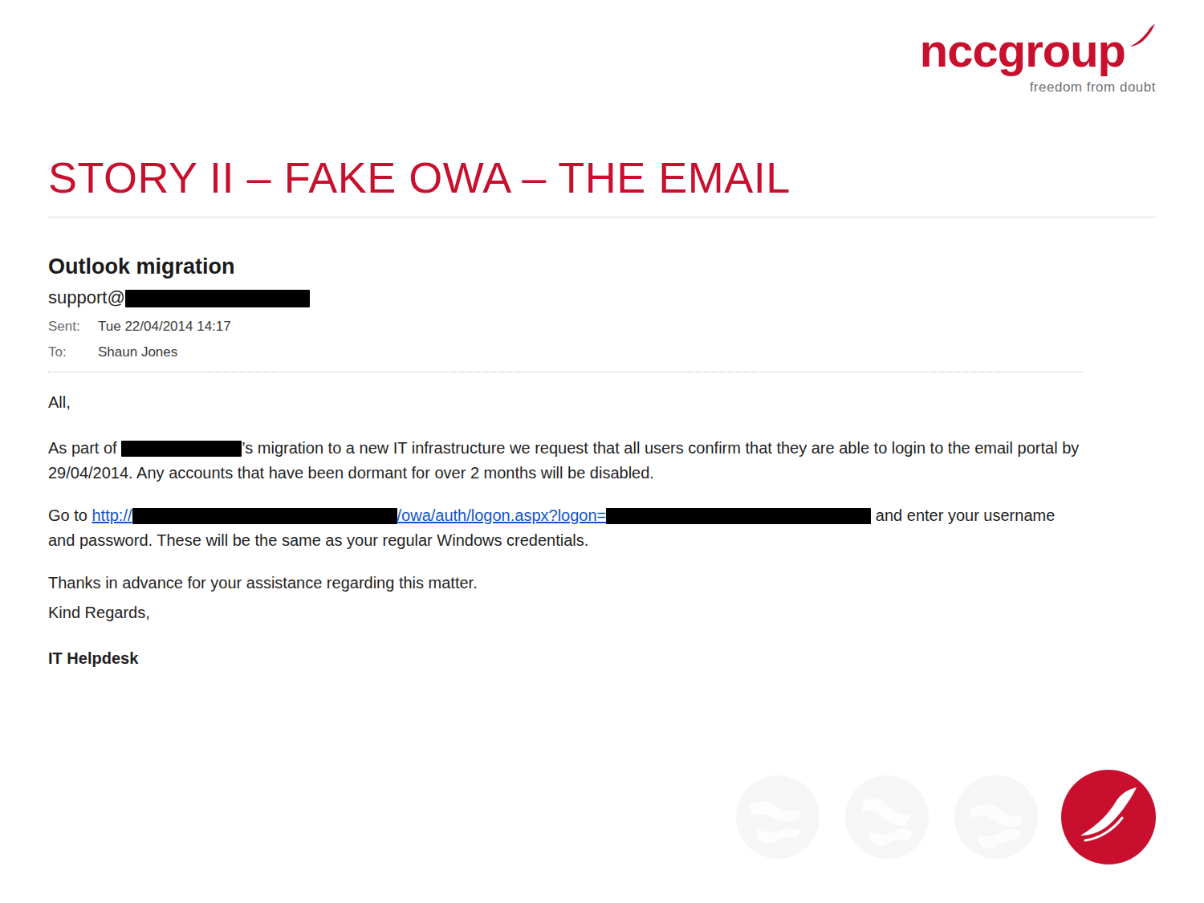nccgroup
freedom from doubt
STORY II – FAKE OWA – THE EMAIL
Outlook migration
support@
Sent: Tue 22/04/2014 14:17
To: Shaun Jones
All,
As part of ’s migration to a new IT infrastructure we request that all users confirm that they are able to login to the email portal by 29/04/2014. Any accounts that have been dormant for over 2 months will be disabled.
Go to http:// /owa/auth/logon.aspx?logon= and enter your username and password. These will be the same as your regular Windows credentials.
Thanks in advance for your assistance regarding this matter.
Kind Regards,
IT Helpdesk